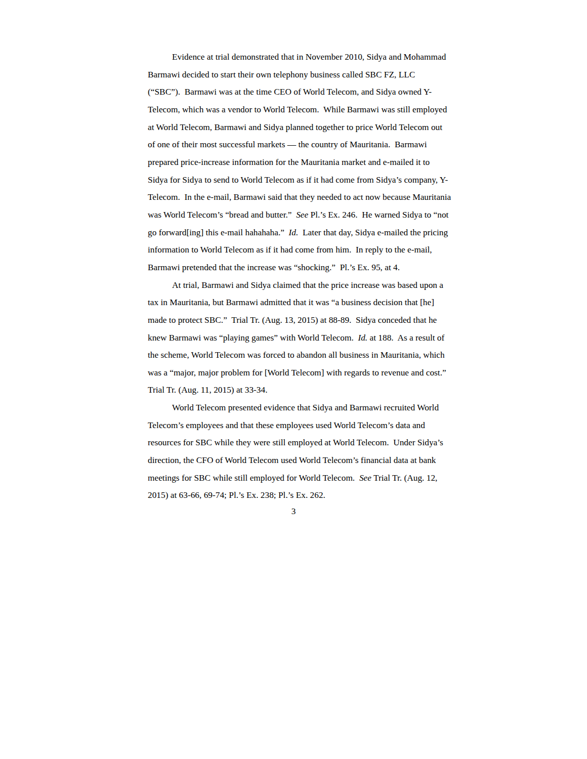Evidence at trial demonstrated that in November 2010, Sidya and Mohammad Barmawi decided to start their own telephony business called SBC FZ, LLC (“SBC”). Barmawi was at the time CEO of World Telecom, and Sidya owned Y-Telecom, which was a vendor to World Telecom. While Barmawi was still employed at World Telecom, Barmawi and Sidya planned together to price World Telecom out of one of their most successful markets — the country of Mauritania. Barmawi prepared price-increase information for the Mauritania market and e-mailed it to Sidya for Sidya to send to World Telecom as if it had come from Sidya’s company, Y-Telecom. In the e-mail, Barmawi said that they needed to act now because Mauritania was World Telecom’s “bread and butter.” See Pl.’s Ex. 246. He warned Sidya to “not go forward[ing] this e-mail hahahaha.” Id. Later that day, Sidya e-mailed the pricing information to World Telecom as if it had come from him. In reply to the e-mail, Barmawi pretended that the increase was “shocking.” Pl.’s Ex. 95, at 4.
At trial, Barmawi and Sidya claimed that the price increase was based upon a tax in Mauritania, but Barmawi admitted that it was “a business decision that [he] made to protect SBC.” Trial Tr. (Aug. 13, 2015) at 88-89. Sidya conceded that he knew Barmawi was “playing games” with World Telecom. Id. at 188. As a result of the scheme, World Telecom was forced to abandon all business in Mauritania, which was a “major, major problem for [World Telecom] with regards to revenue and cost.” Trial Tr. (Aug. 11, 2015) at 33-34.
World Telecom presented evidence that Sidya and Barmawi recruited World Telecom’s employees and that these employees used World Telecom’s data and resources for SBC while they were still employed at World Telecom. Under Sidya’s direction, the CFO of World Telecom used World Telecom’s financial data at bank meetings for SBC while still employed for World Telecom. See Trial Tr. (Aug. 12, 2015) at 63-66, 69-74; Pl.’s Ex. 238; Pl.’s Ex. 262.
3